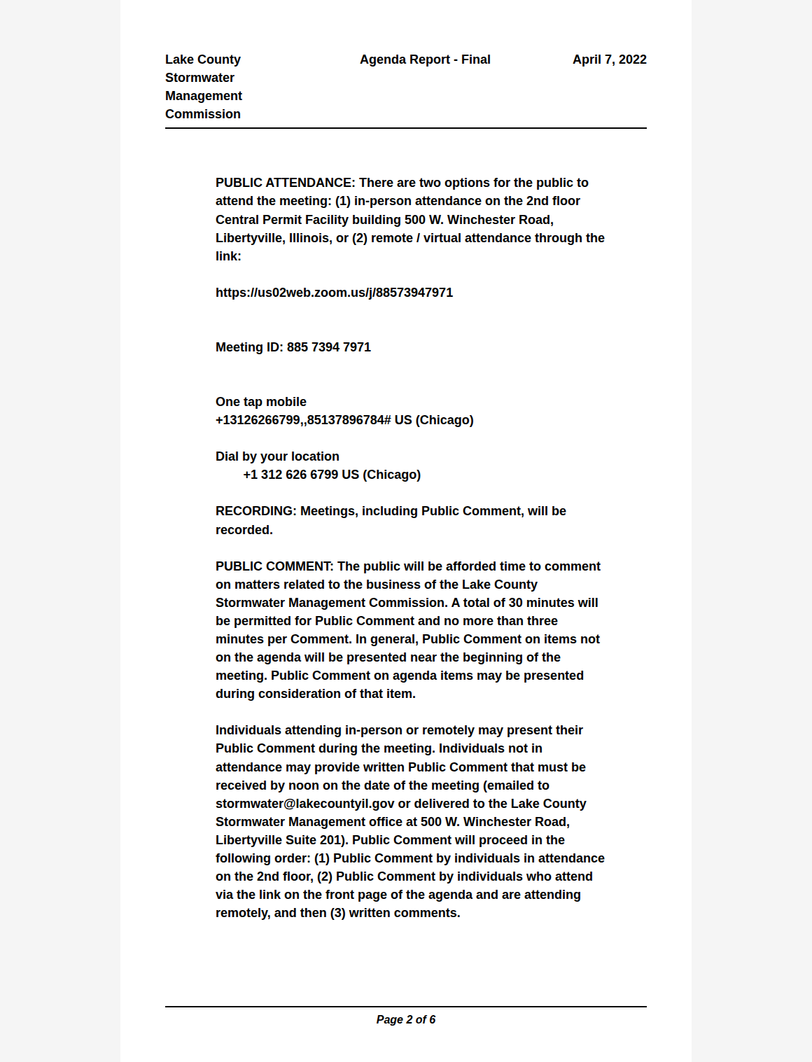Lake County Stormwater
Management Commission
Agenda Report - Final
April 7, 2022
PUBLIC ATTENDANCE: There are two options for the public to attend the meeting: (1) in-person attendance on the 2nd floor Central Permit Facility building 500 W. Winchester Road, Libertyville, Illinois, or (2) remote / virtual attendance through the link:
https://us02web.zoom.us/j/88573947971
Meeting ID: 885 7394 7971
One tap mobile
+13126266799,,85137896784# US (Chicago)
Dial by your location
+1 312 626 6799 US (Chicago)
RECORDING: Meetings, including Public Comment, will be recorded.
PUBLIC COMMENT: The public will be afforded time to comment on matters related to the business of the Lake County Stormwater Management Commission. A total of 30 minutes will be permitted for Public Comment and no more than three minutes per Comment. In general, Public Comment on items not on the agenda will be presented near the beginning of the meeting. Public Comment on agenda items may be presented during consideration of that item.
Individuals attending in-person or remotely may present their Public Comment during the meeting. Individuals not in attendance may provide written Public Comment that must be received by noon on the date of the meeting (emailed to stormwater@lakecountyil.gov or delivered to the Lake County Stormwater Management office at 500 W. Winchester Road, Libertyville Suite 201). Public Comment will proceed in the following order: (1) Public Comment by individuals in attendance on the 2nd floor, (2) Public Comment by individuals who attend via the link on the front page of the agenda and are attending remotely, and then (3) written comments.
Page 2 of 6